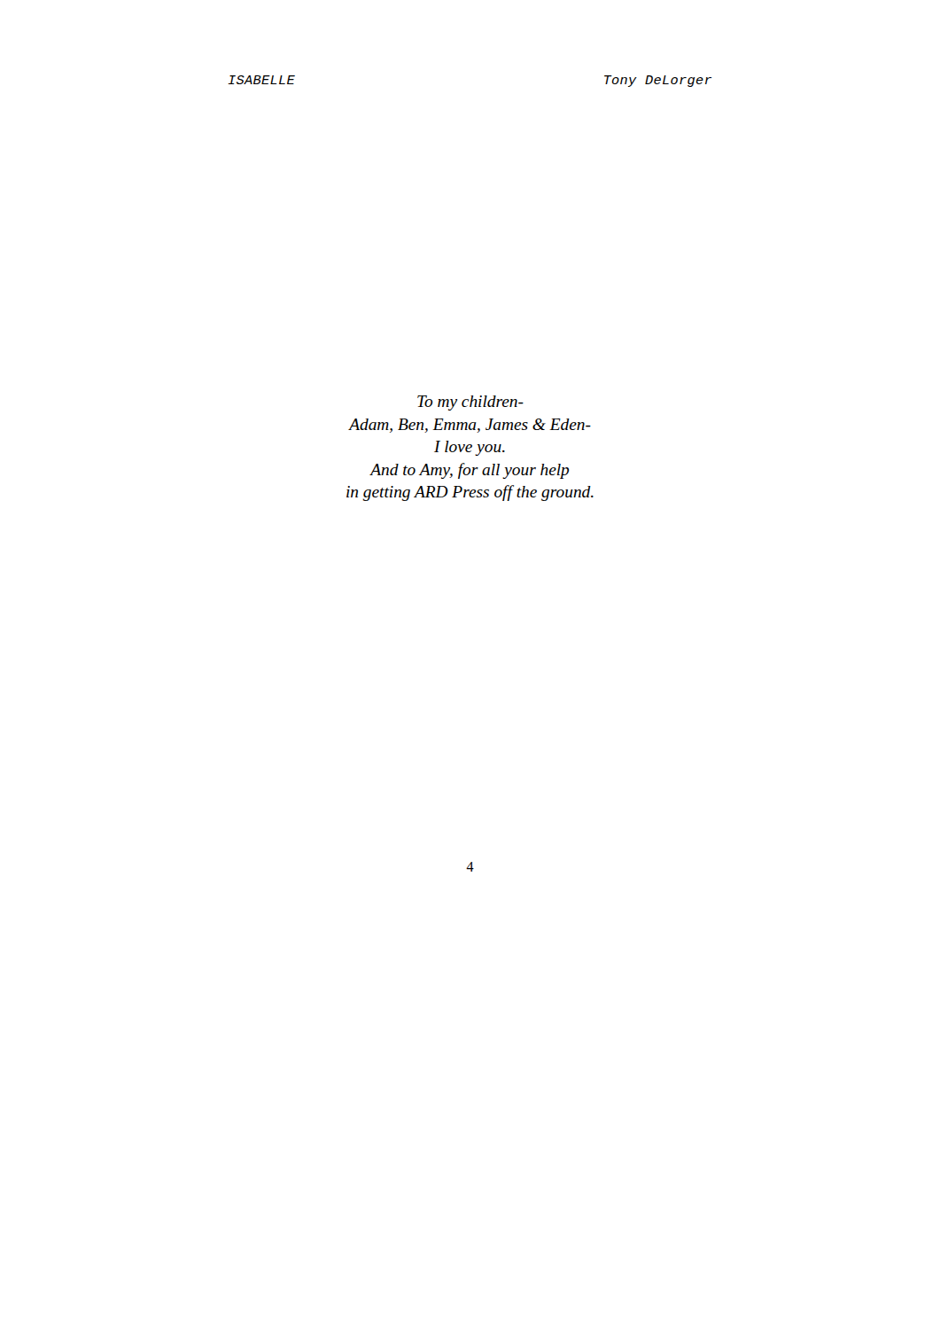ISABELLE Tony DeLorger
To my children-
Adam, Ben, Emma, James & Eden-
I love you.
And to Amy, for all your help
in getting ARD Press off the ground.
4